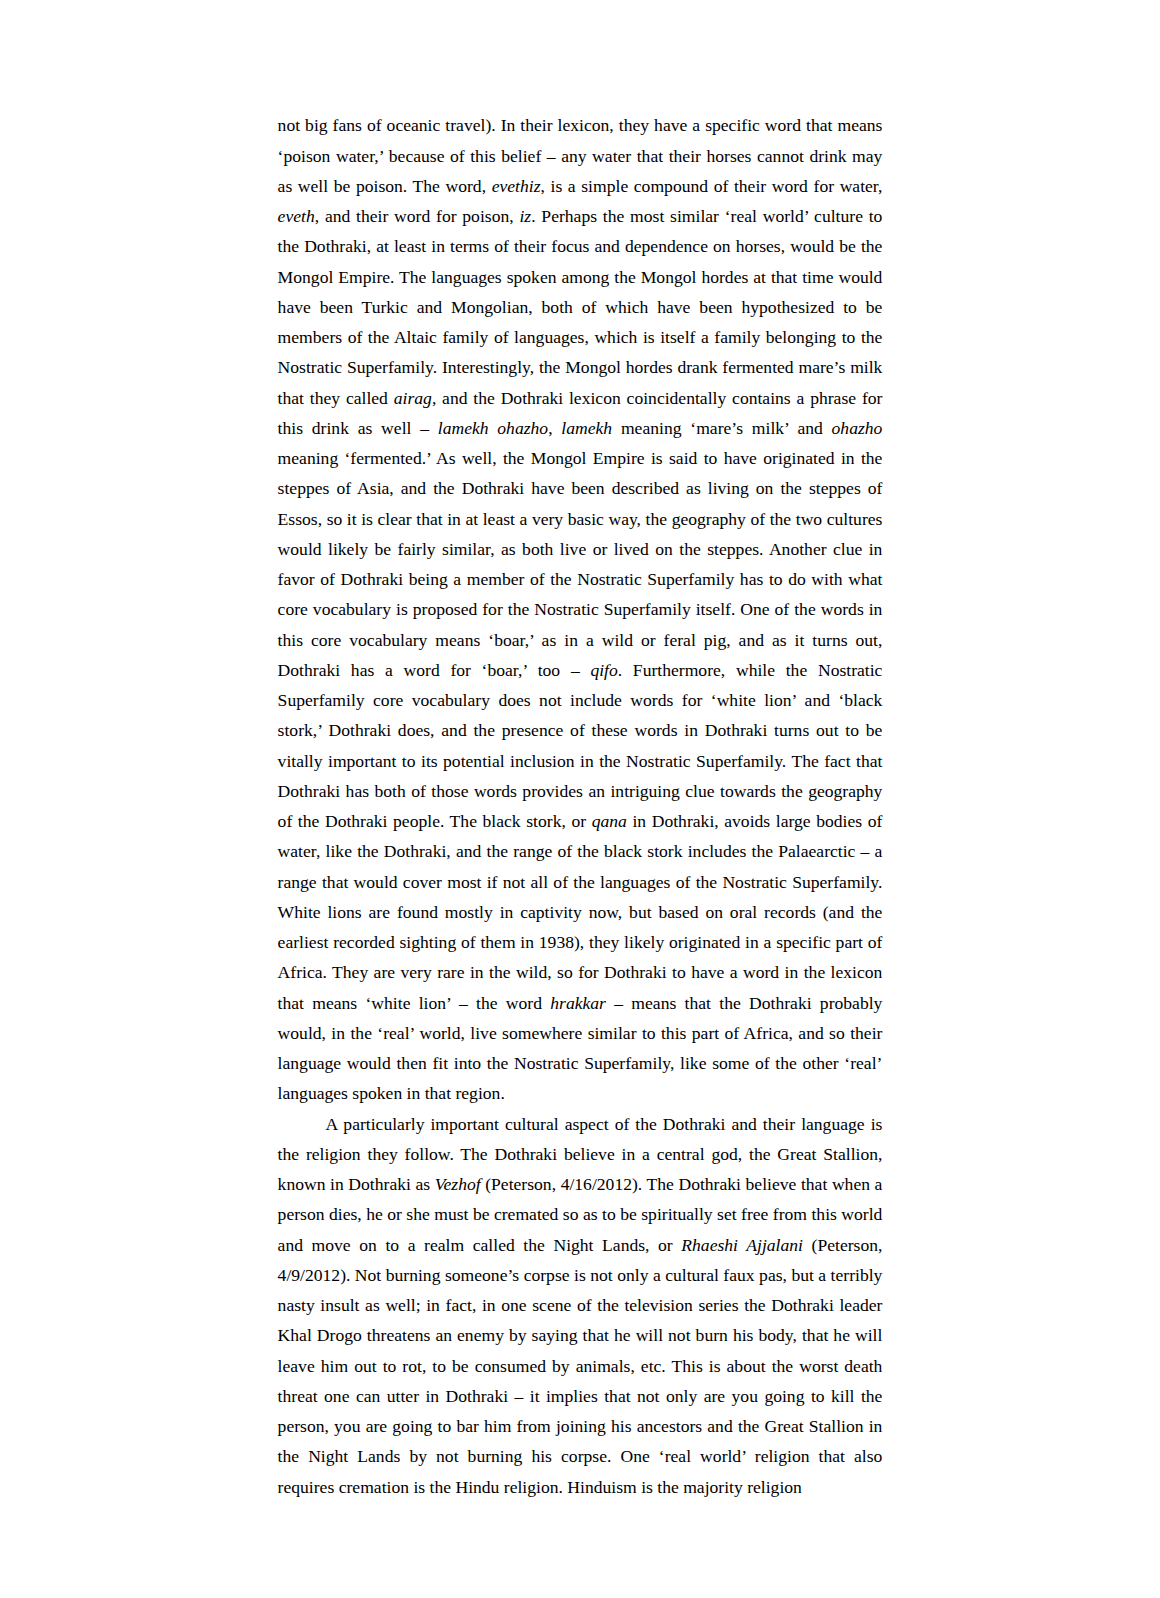not big fans of oceanic travel). In their lexicon, they have a specific word that means ‘poison water,’ because of this belief – any water that their horses cannot drink may as well be poison. The word, evethiz, is a simple compound of their word for water, eveth, and their word for poison, iz. Perhaps the most similar ‘real world’ culture to the Dothraki, at least in terms of their focus and dependence on horses, would be the Mongol Empire. The languages spoken among the Mongol hordes at that time would have been Turkic and Mongolian, both of which have been hypothesized to be members of the Altaic family of languages, which is itself a family belonging to the Nostratic Superfamily. Interestingly, the Mongol hordes drank fermented mare’s milk that they called airag, and the Dothraki lexicon coincidentally contains a phrase for this drink as well – lamekh ohazho, lamekh meaning ‘mare’s milk’ and ohazho meaning ‘fermented.’ As well, the Mongol Empire is said to have originated in the steppes of Asia, and the Dothraki have been described as living on the steppes of Essos, so it is clear that in at least a very basic way, the geography of the two cultures would likely be fairly similar, as both live or lived on the steppes. Another clue in favor of Dothraki being a member of the Nostratic Superfamily has to do with what core vocabulary is proposed for the Nostratic Superfamily itself. One of the words in this core vocabulary means ‘boar,’ as in a wild or feral pig, and as it turns out, Dothraki has a word for ‘boar,’ too – qifo. Furthermore, while the Nostratic Superfamily core vocabulary does not include words for ‘white lion’ and ‘black stork,’ Dothraki does, and the presence of these words in Dothraki turns out to be vitally important to its potential inclusion in the Nostratic Superfamily. The fact that Dothraki has both of those words provides an intriguing clue towards the geography of the Dothraki people. The black stork, or qana in Dothraki, avoids large bodies of water, like the Dothraki, and the range of the black stork includes the Palaearctic – a range that would cover most if not all of the languages of the Nostratic Superfamily. White lions are found mostly in captivity now, but based on oral records (and the earliest recorded sighting of them in 1938), they likely originated in a specific part of Africa. They are very rare in the wild, so for Dothraki to have a word in the lexicon that means ‘white lion’ – the word hrakkar – means that the Dothraki probably would, in the ‘real’ world, live somewhere similar to this part of Africa, and so their language would then fit into the Nostratic Superfamily, like some of the other ‘real’ languages spoken in that region.
A particularly important cultural aspect of the Dothraki and their language is the religion they follow. The Dothraki believe in a central god, the Great Stallion, known in Dothraki as Vezhof (Peterson, 4/16/2012). The Dothraki believe that when a person dies, he or she must be cremated so as to be spiritually set free from this world and move on to a realm called the Night Lands, or Rhaeshi Ajjalani (Peterson, 4/9/2012). Not burning someone’s corpse is not only a cultural faux pas, but a terribly nasty insult as well; in fact, in one scene of the television series the Dothraki leader Khal Drogo threatens an enemy by saying that he will not burn his body, that he will leave him out to rot, to be consumed by animals, etc. This is about the worst death threat one can utter in Dothraki – it implies that not only are you going to kill the person, you are going to bar him from joining his ancestors and the Great Stallion in the Night Lands by not burning his corpse. One ‘real world’ religion that also requires cremation is the Hindu religion. Hinduism is the majority religion